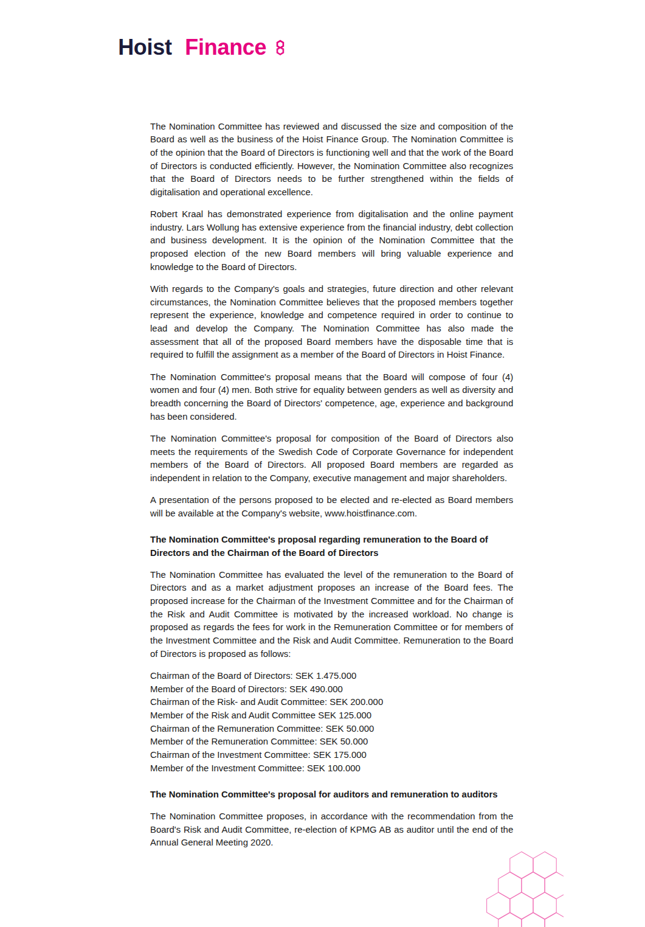Hoist Finance
The Nomination Committee has reviewed and discussed the size and composition of the Board as well as the business of the Hoist Finance Group. The Nomination Committee is of the opinion that the Board of Directors is functioning well and that the work of the Board of Directors is conducted efficiently. However, the Nomination Committee also recognizes that the Board of Directors needs to be further strengthened within the fields of digitalisation and operational excellence.
Robert Kraal has demonstrated experience from digitalisation and the online payment industry. Lars Wollung has extensive experience from the financial industry, debt collection and business development. It is the opinion of the Nomination Committee that the proposed election of the new Board members will bring valuable experience and knowledge to the Board of Directors.
With regards to the Company's goals and strategies, future direction and other relevant circumstances, the Nomination Committee believes that the proposed members together represent the experience, knowledge and competence required in order to continue to lead and develop the Company. The Nomination Committee has also made the assessment that all of the proposed Board members have the disposable time that is required to fulfill the assignment as a member of the Board of Directors in Hoist Finance.
The Nomination Committee's proposal means that the Board will compose of four (4) women and four (4) men. Both strive for equality between genders as well as diversity and breadth concerning the Board of Directors' competence, age, experience and background has been considered.
The Nomination Committee's proposal for composition of the Board of Directors also meets the requirements of the Swedish Code of Corporate Governance for independent members of the Board of Directors. All proposed Board members are regarded as independent in relation to the Company, executive management and major shareholders.
A presentation of the persons proposed to be elected and re-elected as Board members will be available at the Company's website, www.hoistfinance.com.
The Nomination Committee's proposal regarding remuneration to the Board of Directors and the Chairman of the Board of Directors
The Nomination Committee has evaluated the level of the remuneration to the Board of Directors and as a market adjustment proposes an increase of the Board fees. The proposed increase for the Chairman of the Investment Committee and for the Chairman of the Risk and Audit Committee is motivated by the increased workload. No change is proposed as regards the fees for work in the Remuneration Committee or for members of the Investment Committee and the Risk and Audit Committee. Remuneration to the Board of Directors is proposed as follows:
Chairman of the Board of Directors: SEK 1.475.000
Member of the Board of Directors: SEK 490.000
Chairman of the Risk- and Audit Committee: SEK 200.000
Member of the Risk and Audit Committee SEK 125.000
Chairman of the Remuneration Committee: SEK 50.000
Member of the Remuneration Committee: SEK 50.000
Chairman of the Investment Committee: SEK 175.000
Member of the Investment Committee: SEK 100.000
The Nomination Committee's proposal for auditors and remuneration to auditors
The Nomination Committee proposes, in accordance with the recommendation from the Board's Risk and Audit Committee, re-election of KPMG AB as auditor until the end of the Annual General Meeting 2020.